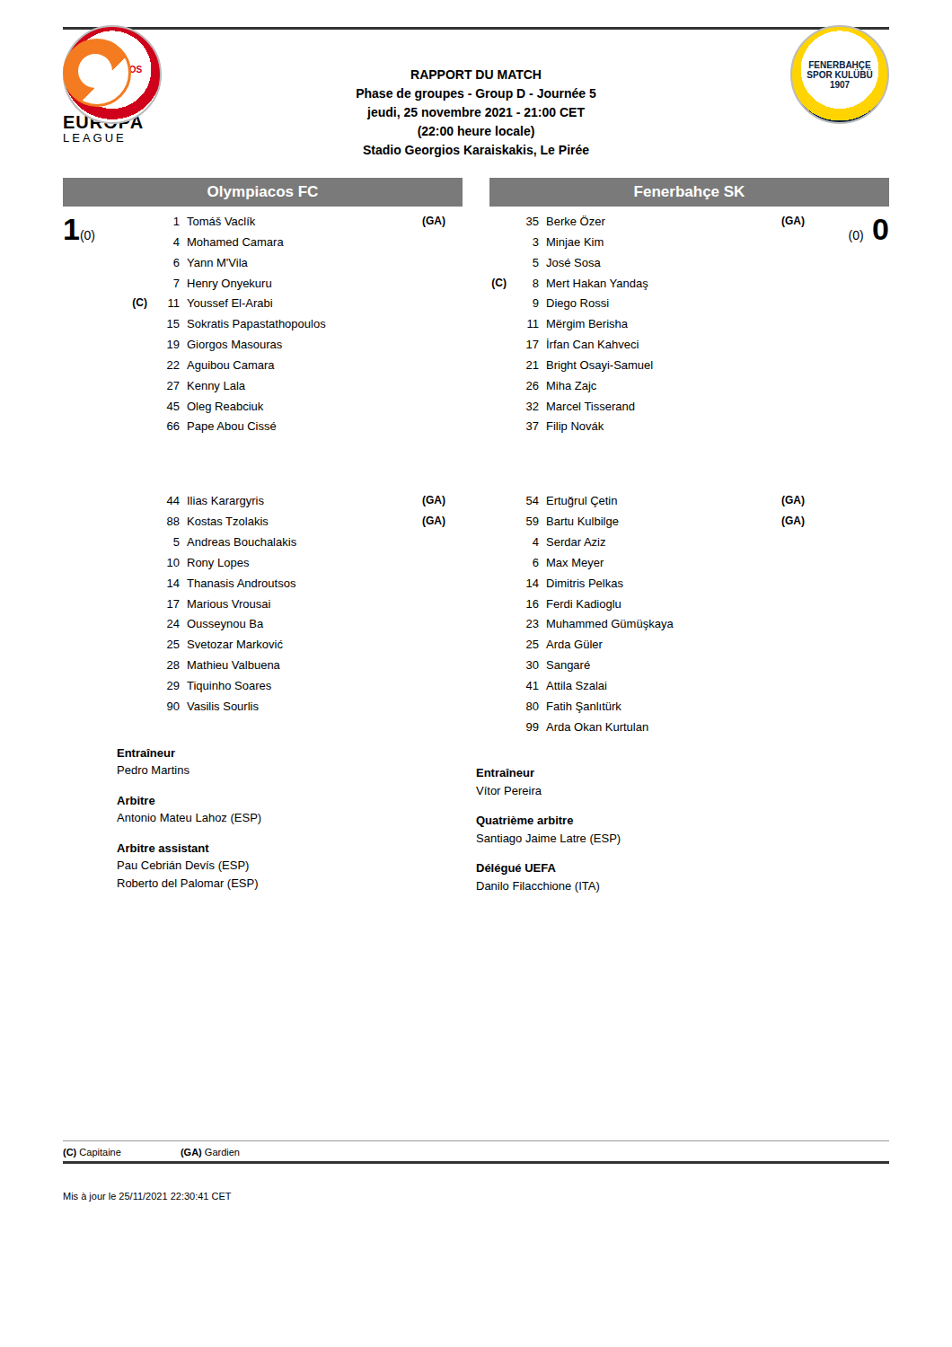EUROPALEAGUE
RAPPORT DU MATCH
Phase de groupes - Group D - Journée 5
jeudi, 25 novembre 2021 - 21:00 CET
(22:00 heure locale)
Stadio Georgios Karaiskakis, Le Pirée
OLYMPIACOS
F.C.
FENERBAHÇE
SPOR KULÜBÜ
1907
Olympiacos FC
Fenerbahçe SK
1(0)
| | 1 | Tomáš Vaclík | (GA) |
| | 4 | Mohamed Camara | |
| | 6 | Yann M'Vila | |
| | 7 | Henry Onyekuru | |
| (C) | 11 | Youssef El-Arabi | |
| | 15 | Sokratis Papastathopoulos | |
| | 19 | Giorgos Masouras | |
| | 22 | Aguibou Camara | |
| | 27 | Kenny Lala | |
| | 45 | Oleg Reabciuk | |
| | 66 | Pape Abou Cissé | |
| | 44 | Ilias Karargyris | (GA) |
| | 88 | Kostas Tzolakis | (GA) |
| | 5 | Andreas Bouchalakis | |
| | 10 | Rony Lopes | |
| | 14 | Thanasis Androutsos | |
| | 17 | Marious Vrousai | |
| | 24 | Ousseynou Ba | |
| | 25 | Svetozar Marković | |
| | 28 | Mathieu Valbuena | |
| | 29 | Tiquinho Soares | |
| | 90 | Vasilis Sourlis | |
Entraîneur
Pedro Martins
Arbitre
Antonio Mateu Lahoz (ESP)
Arbitre assistant
Pau Cebrián Devís (ESP)
Roberto del Palomar (ESP)
| | 35 | Berke Özer | (GA) |
| | 3 | Minjae Kim | |
| | 5 | José Sosa | |
| (C) | 8 | Mert Hakan Yandaş | |
| | 9 | Diego Rossi | |
| | 11 | Mërgim Berisha | |
| | 17 | İrfan Can Kahveci | |
| | 21 | Bright Osayi-Samuel | |
| | 26 | Miha Zajc | |
| | 32 | Marcel Tisserand | |
| | 37 | Filip Novák | |
| | 54 | Ertuğrul Çetin | (GA) |
| | 59 | Bartu Kulbilge | (GA) |
| | 4 | Serdar Aziz | |
| | 6 | Max Meyer | |
| | 14 | Dimitris Pelkas | |
| | 16 | Ferdi Kadioglu | |
| | 23 | Muhammed Gümüşkaya | |
| | 25 | Arda Güler | |
| | 30 | Sangaré | |
| | 41 | Attila Szalai | |
| | 80 | Fatih Şanlıtürk | |
| | 99 | Arda Okan Kurtulan | |
Entraîneur
Vítor Pereira
Quatrième arbitre
Santiago Jaime Latre (ESP)
Délégué UEFA
Danilo Filacchione (ITA)
(0) 0
(C) Capitaine (GA) Gardien
Mis à jour le 25/11/2021 22:30:41 CET